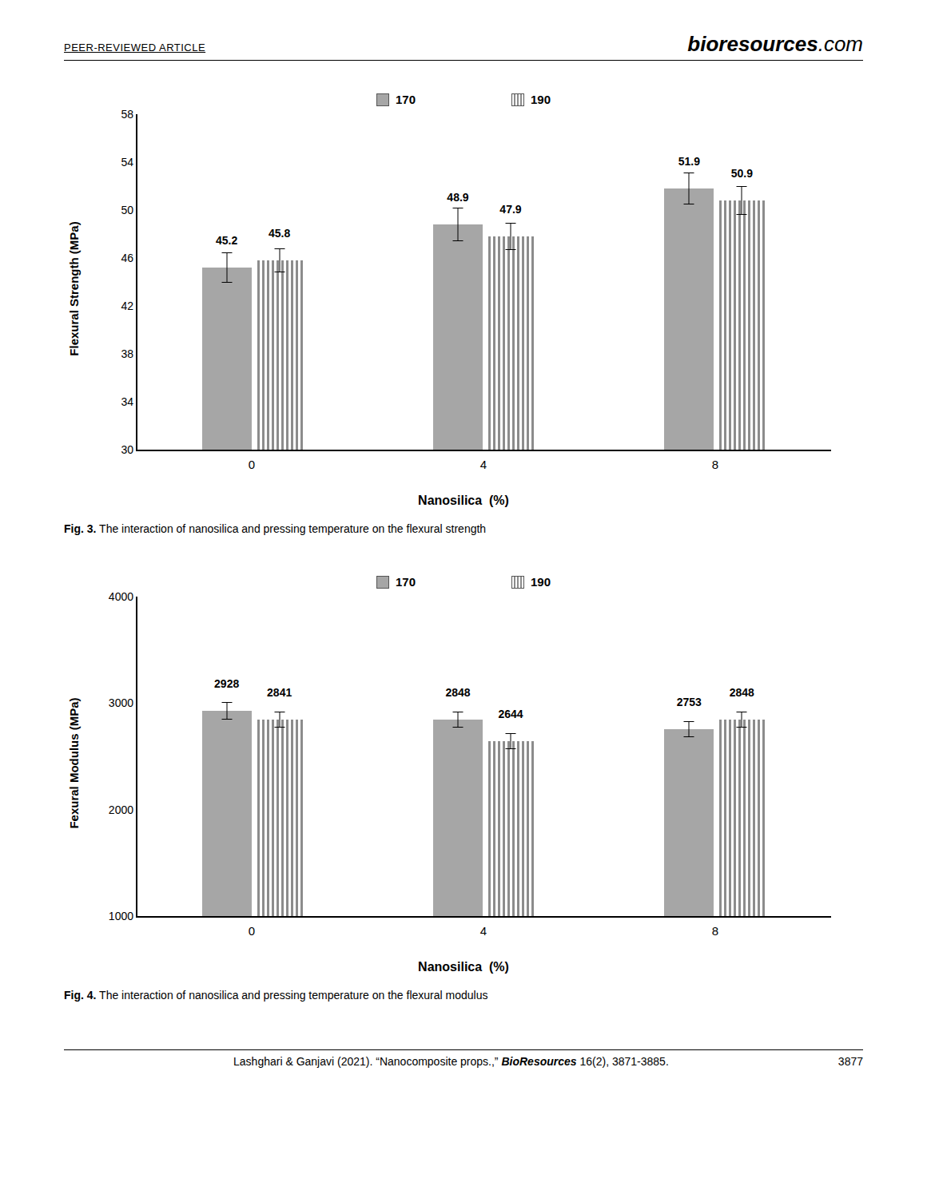PEER-REVIEWED ARTICLE bioresources.com
170 190
Flexural Strength (MPa)
58 54 50 46 42 38 34 30
45.2
45.8
48.9
47.9
51.9
50.9
0 4 8
Nanosilica (%)
Fig. 3. The interaction of nanosilica and pressing temperature on the flexural strength
170 190
Fexural Modulus (MPa)
4000 3000 2000 1000
2928
2841
2848
2644
2753
2848
0 4 8
Nanosilica (%)
Fig. 4. The interaction of nanosilica and pressing temperature on the flexural modulus
Lashghari & Ganjavi (2021). “Nanocomposite props.,” BioResources 16(2), 3871-3885. 3877